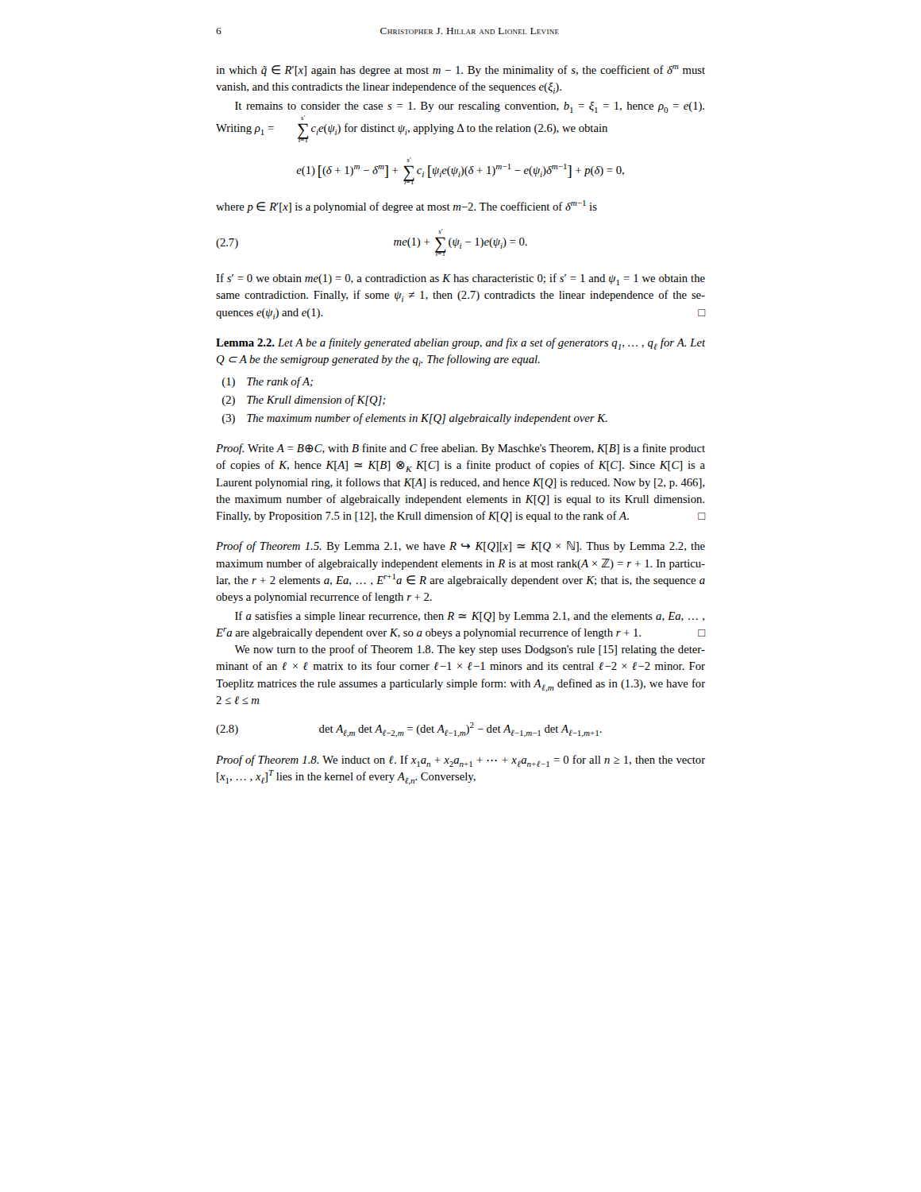6 Christopher J. Hillar and Lionel Levine
in which q̃ ∈ R′[x] again has degree at most m − 1. By the minimality of s, the coefficient of δm must vanish, and this contradicts the linear independence of the sequences e(ξi).
It remains to consider the case s = 1. By our rescaling convention, b1 = ξ1 = 1, hence ρ0 = e(1). Writing ρ1 = s′∑i=1 ci e(ψi) for distinct ψi, applying Δ to the relation (2.6), we obtain
e(1) [(δ + 1)m − δm] + s′∑i=1 ci [ψi e(ψi)(δ + 1)m−1 − e(ψi)δm−1] + p(δ) = 0,
where p ∈ R′[x] is a polynomial of degree at most m−2. The coefficient of δm−1 is
(2.7) me(1) + s′∑i=1(ψi − 1)e(ψi) = 0.
If s′ = 0 we obtain me(1) = 0, a contradiction as K has characteristic 0; if s′ = 1 and ψ1 = 1 we obtain the same contradiction. Finally, if some ψi ≠ 1, then (2.7) contradicts the linear independence of the sequences e(ψi) and e(1).□
Lemma 2.2. Let A be a finitely generated abelian group, and fix a set of generators q1, … , qℓ for A. Let Q ⊂ A be the semigroup generated by the qi. The following are equal.
The rank of A;
The Krull dimension of K[Q];
The maximum number of elements in K[Q] algebraically independent over K.
Proof. Write A = B⊕C, with B finite and C free abelian. By Maschke's Theorem, K[B] is a finite product of copies of K, hence K[A] ≃ K[B] ⊗K K[C] is a finite product of copies of K[C]. Since K[C] is a Laurent polynomial ring, it follows that K[A] is reduced, and hence K[Q] is reduced. Now by [2, p. 466], the maximum number of algebraically independent elements in K[Q] is equal to its Krull dimension. Finally, by Proposition 7.5 in [12], the Krull dimension of K[Q] is equal to the rank of A.□
Proof of Theorem 1.5. By Lemma 2.1, we have R ↪ K[Q][x] ≃ K[Q × ℕ]. Thus by Lemma 2.2, the maximum number of algebraically independent elements in R is at most rank(A × ℤ) = r + 1. In particular, the r + 2 elements a, Ea, … , Er+1a ∈ R are algebraically dependent over K; that is, the sequence a obeys a polynomial recurrence of length r + 2.
If a satisfies a simple linear recurrence, then R ≃ K[Q] by Lemma 2.1, and the elements a, Ea, … , Era are algebraically dependent over K, so a obeys a polynomial recurrence of length r + 1.□
We now turn to the proof of Theorem 1.8. The key step uses Dodgson's rule [15] relating the determinant of an ℓ × ℓ matrix to its four corner ℓ−1 × ℓ−1 minors and its central ℓ−2 × ℓ−2 minor. For Toeplitz matrices the rule assumes a particularly simple form: with Aℓ,m defined as in (1.3), we have for 2 ≤ ℓ ≤ m
(2.8) det Aℓ,m det Aℓ−2,m = (det Aℓ−1,m)2 − det Aℓ−1,m−1 det Aℓ−1,m+1.
Proof of Theorem 1.8. We induct on ℓ. If x1an + x2an+1 + ⋯ + xℓ an+ℓ−1 = 0 for all n ≥ 1, then the vector [x1, … , xℓ]T lies in the kernel of every Aℓ,n. Conversely,